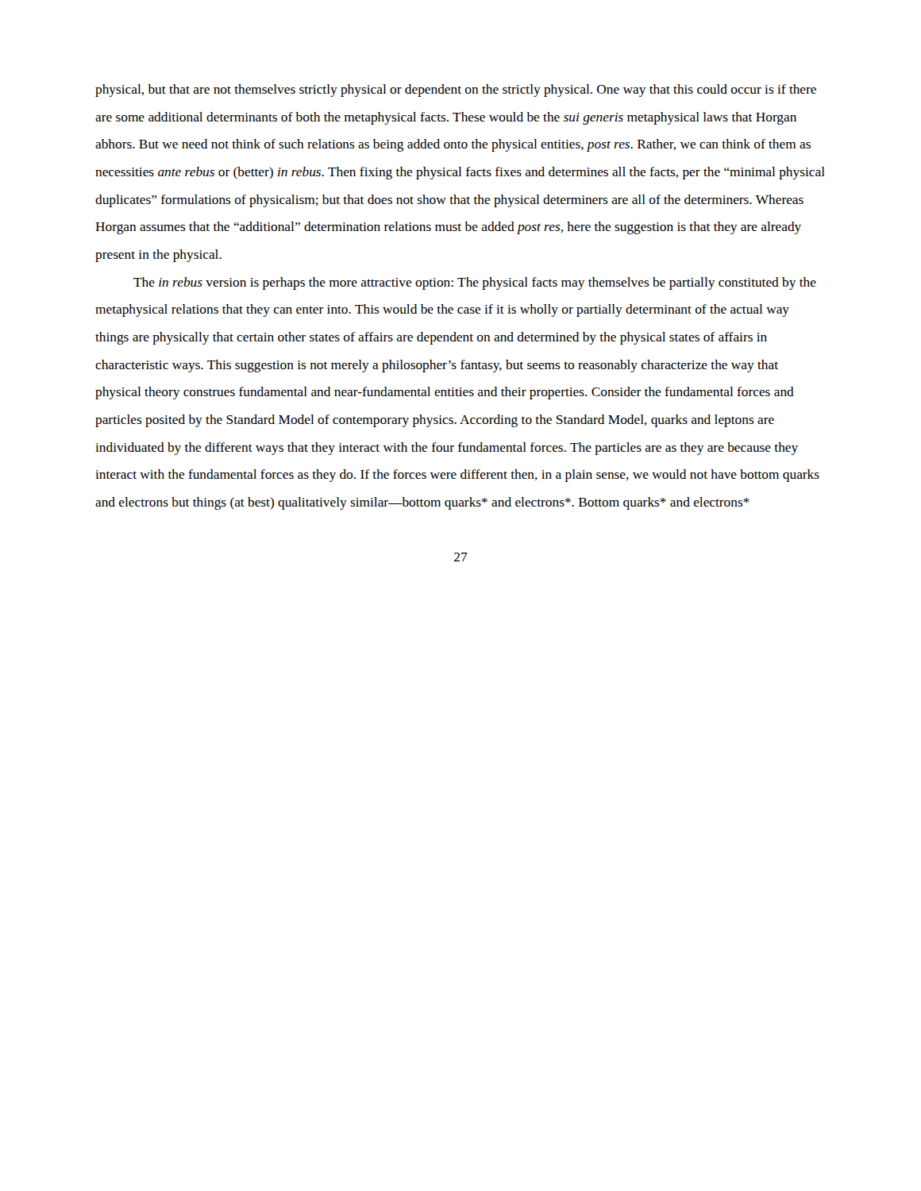physical, but that are not themselves strictly physical or dependent on the strictly physical. One way that this could occur is if there are some additional determinants of both the metaphysical facts. These would be the sui generis metaphysical laws that Horgan abhors. But we need not think of such relations as being added onto the physical entities, post res. Rather, we can think of them as necessities ante rebus or (better) in rebus. Then fixing the physical facts fixes and determines all the facts, per the “minimal physical duplicates” formulations of physicalism; but that does not show that the physical determiners are all of the determiners. Whereas Horgan assumes that the “additional” determination relations must be added post res, here the suggestion is that they are already present in the physical.
The in rebus version is perhaps the more attractive option: The physical facts may themselves be partially constituted by the metaphysical relations that they can enter into. This would be the case if it is wholly or partially determinant of the actual way things are physically that certain other states of affairs are dependent on and determined by the physical states of affairs in characteristic ways. This suggestion is not merely a philosopher’s fantasy, but seems to reasonably characterize the way that physical theory construes fundamental and near-fundamental entities and their properties. Consider the fundamental forces and particles posited by the Standard Model of contemporary physics. According to the Standard Model, quarks and leptons are individuated by the different ways that they interact with the four fundamental forces. The particles are as they are because they interact with the fundamental forces as they do. If the forces were different then, in a plain sense, we would not have bottom quarks and electrons but things (at best) qualitatively similar—bottom quarks* and electrons*. Bottom quarks* and electrons*
27